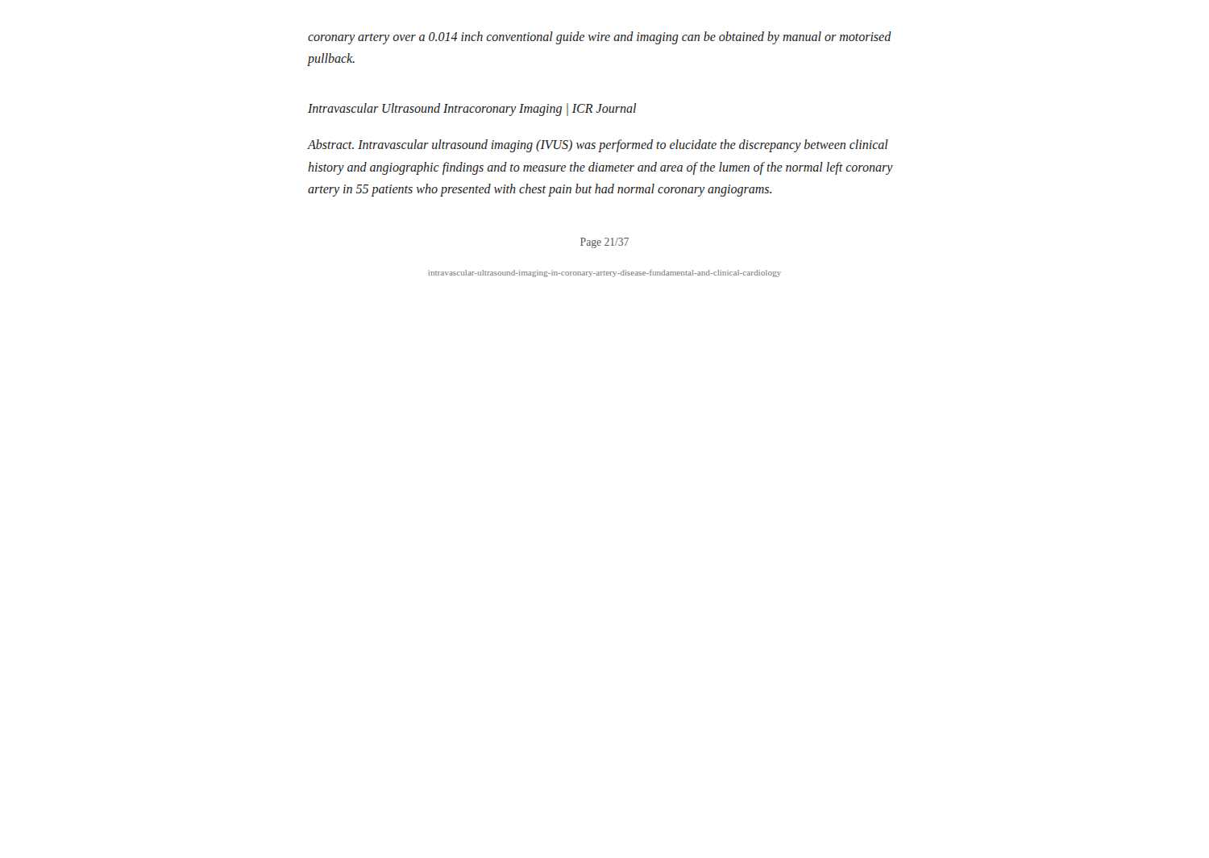coronary artery over a 0.014 inch conventional guide wire and imaging can be obtained by manual or motorised pullback.
Intravascular Ultrasound Intracoronary Imaging | ICR Journal
Abstract. Intravascular ultrasound imaging (IVUS) was performed to elucidate the discrepancy between clinical history and angiographic findings and to measure the diameter and area of the lumen of the normal left coronary artery in 55 patients who presented with chest pain but had normal coronary angiograms.
Page 21/37
intravascular-ultrasound-imaging-in-coronary-artery-disease-fundamental-and-clinical-cardiology